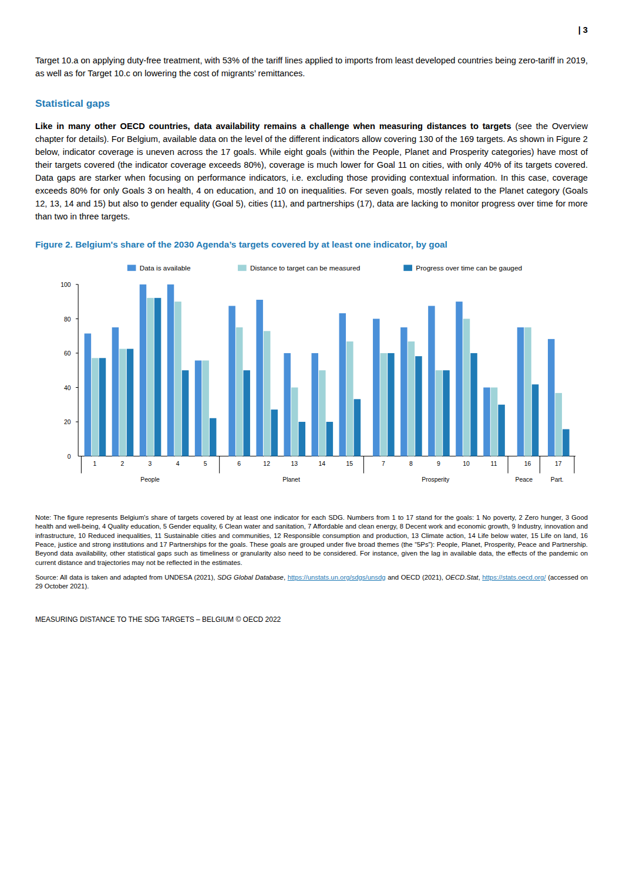| 3
Target 10.a on applying duty-free treatment, with 53% of the tariff lines applied to imports from least developed countries being zero-tariff in 2019, as well as for Target 10.c on lowering the cost of migrants’ remittances.
Statistical gaps
Like in many other OECD countries, data availability remains a challenge when measuring distances to targets (see the Overview chapter for details). For Belgium, available data on the level of the different indicators allow covering 130 of the 169 targets. As shown in Figure 2 below, indicator coverage is uneven across the 17 goals. While eight goals (within the People, Planet and Prosperity categories) have most of their targets covered (the indicator coverage exceeds 80%), coverage is much lower for Goal 11 on cities, with only 40% of its targets covered. Data gaps are starker when focusing on performance indicators, i.e. excluding those providing contextual information. In this case, coverage exceeds 80% for only Goals 3 on health, 4 on education, and 10 on inequalities. For seven goals, mostly related to the Planet category (Goals 12, 13, 14 and 15) but also to gender equality (Goal 5), cities (11), and partnerships (17), data are lacking to monitor progress over time for more than two in three targets.
Figure 2. Belgium's share of the 2030 Agenda’s targets covered by at least one indicator, by goal
Data is available Distance to target can be measured Progress over time can be gauged 100 80 60 40 20 0 1 2 3 4 5 6 12 13 14 15 7 8 9 10 11 16 17 People Planet Prosperity Peace Part.
Note: The figure represents Belgium's share of targets covered by at least one indicator for each SDG. Numbers from 1 to 17 stand for the goals: 1 No poverty, 2 Zero hunger, 3 Good health and well-being, 4 Quality education, 5 Gender equality, 6 Clean water and sanitation, 7 Affordable and clean energy, 8 Decent work and economic growth, 9 Industry, innovation and infrastructure, 10 Reduced inequalities, 11 Sustainable cities and communities, 12 Responsible consumption and production, 13 Climate action, 14 Life below water, 15 Life on land, 16 Peace, justice and strong institutions and 17 Partnerships for the goals. These goals are grouped under five broad themes (the “5Ps”): People, Planet, Prosperity, Peace and Partnership. Beyond data availability, other statistical gaps such as timeliness or granularity also need to be considered. For instance, given the lag in available data, the effects of the pandemic on current distance and trajectories may not be reflected in the estimates.
Source: All data is taken and adapted from UNDESA (2021), SDG Global Database, https://unstats.un.org/sdgs/unsdg and OECD (2021), OECD.Stat, https://stats.oecd.org/ (accessed on 29 October 2021).
MEASURING DISTANCE TO THE SDG TARGETS – BELGIUM © OECD 2022